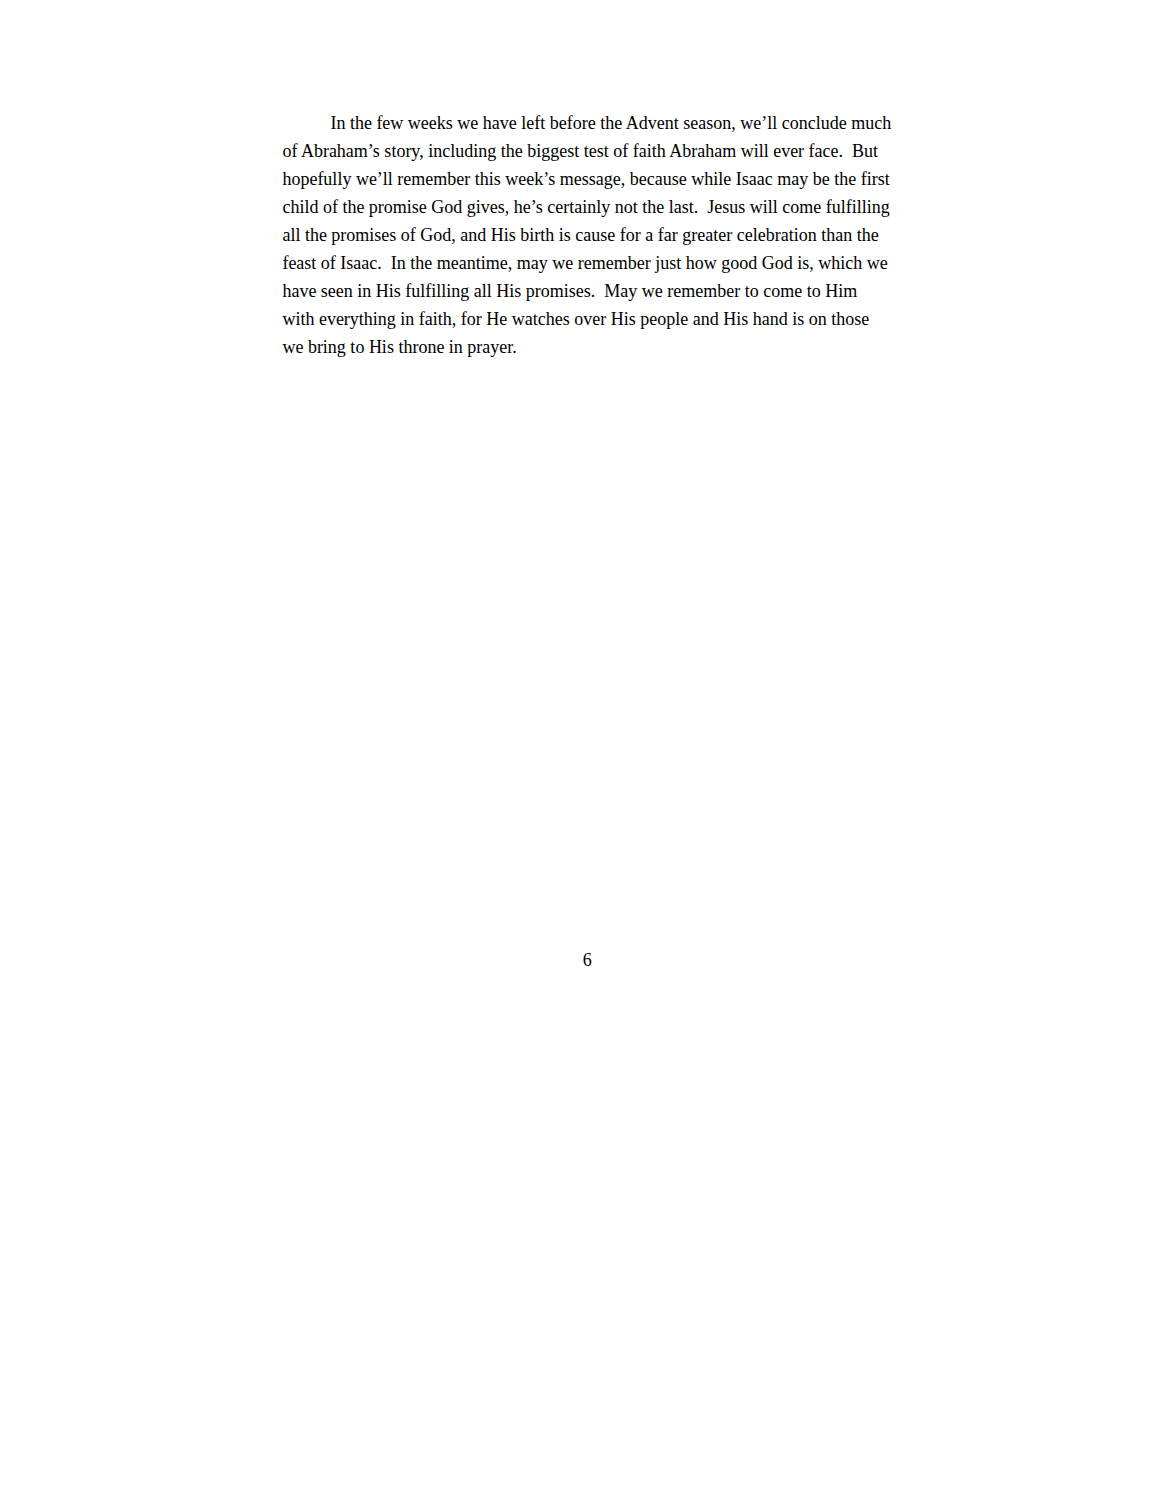In the few weeks we have left before the Advent season, we’ll conclude much of Abraham’s story, including the biggest test of faith Abraham will ever face. But hopefully we’ll remember this week’s message, because while Isaac may be the first child of the promise God gives, he’s certainly not the last. Jesus will come fulfilling all the promises of God, and His birth is cause for a far greater celebration than the feast of Isaac. In the meantime, may we remember just how good God is, which we have seen in His fulfilling all His promises. May we remember to come to Him with everything in faith, for He watches over His people and His hand is on those we bring to His throne in prayer.
6